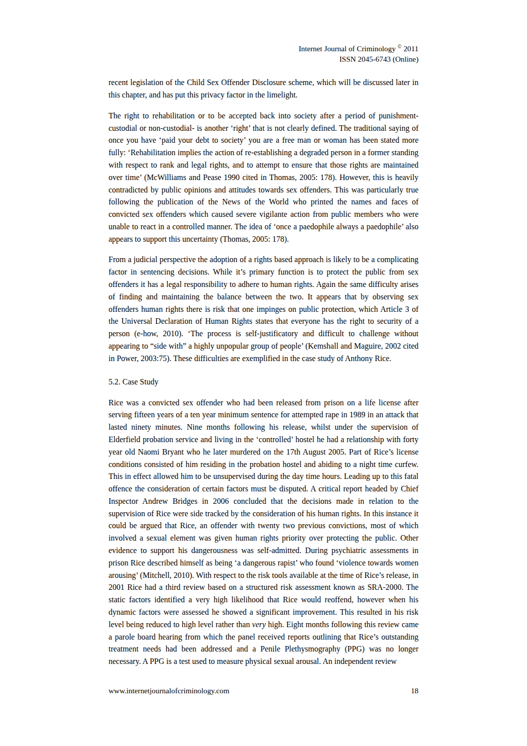Internet Journal of Criminology © 2011
ISSN 2045-6743 (Online)
recent legislation of the Child Sex Offender Disclosure scheme, which will be discussed later in this chapter, and has put this privacy factor in the limelight.
The right to rehabilitation or to be accepted back into society after a period of punishment- custodial or non-custodial- is another ‘right’ that is not clearly defined. The traditional saying of once you have ‘paid your debt to society’ you are a free man or woman has been stated more fully: ‘Rehabilitation implies the action of re-establishing a degraded person in a former standing with respect to rank and legal rights, and to attempt to ensure that those rights are maintained over time’ (McWilliams and Pease 1990 cited in Thomas, 2005: 178). However, this is heavily contradicted by public opinions and attitudes towards sex offenders. This was particularly true following the publication of the News of the World who printed the names and faces of convicted sex offenders which caused severe vigilante action from public members who were unable to react in a controlled manner. The idea of ‘once a paedophile always a paedophile’ also appears to support this uncertainty (Thomas, 2005: 178).
From a judicial perspective the adoption of a rights based approach is likely to be a complicating factor in sentencing decisions. While it’s primary function is to protect the public from sex offenders it has a legal responsibility to adhere to human rights. Again the same difficulty arises of finding and maintaining the balance between the two. It appears that by observing sex offenders human rights there is risk that one impinges on public protection, which Article 3 of the Universal Declaration of Human Rights states that everyone has the right to security of a person (e-how, 2010). ‘The process is self-justificatory and difficult to challenge without appearing to “side with” a highly unpopular group of people’ (Kemshall and Maguire, 2002 cited in Power, 2003:75). These difficulties are exemplified in the case study of Anthony Rice.
5.2. Case Study
Rice was a convicted sex offender who had been released from prison on a life license after serving fifteen years of a ten year minimum sentence for attempted rape in 1989 in an attack that lasted ninety minutes. Nine months following his release, whilst under the supervision of Elderfield probation service and living in the ‘controlled’ hostel he had a relationship with forty year old Naomi Bryant who he later murdered on the 17th August 2005. Part of Rice’s license conditions consisted of him residing in the probation hostel and abiding to a night time curfew. This in effect allowed him to be unsupervised during the day time hours. Leading up to this fatal offence the consideration of certain factors must be disputed. A critical report headed by Chief Inspector Andrew Bridges in 2006 concluded that the decisions made in relation to the supervision of Rice were side tracked by the consideration of his human rights. In this instance it could be argued that Rice, an offender with twenty two previous convictions, most of which involved a sexual element was given human rights priority over protecting the public. Other evidence to support his dangerousness was self-admitted. During psychiatric assessments in prison Rice described himself as being ‘a dangerous rapist’ who found ‘violence towards women arousing’ (Mitchell, 2010). With respect to the risk tools available at the time of Rice’s release, in 2001 Rice had a third review based on a structured risk assessment known as SRA-2000. The static factors identified a very high likelihood that Rice would reoffend, however when his dynamic factors were assessed he showed a significant improvement. This resulted in his risk level being reduced to high level rather than very high. Eight months following this review came a parole board hearing from which the panel received reports outlining that Rice’s outstanding treatment needs had been addressed and a Penile Plethysmography (PPG) was no longer necessary. A PPG is a test used to measure physical sexual arousal. An independent review
www.internetjournalofcriminology.com
18